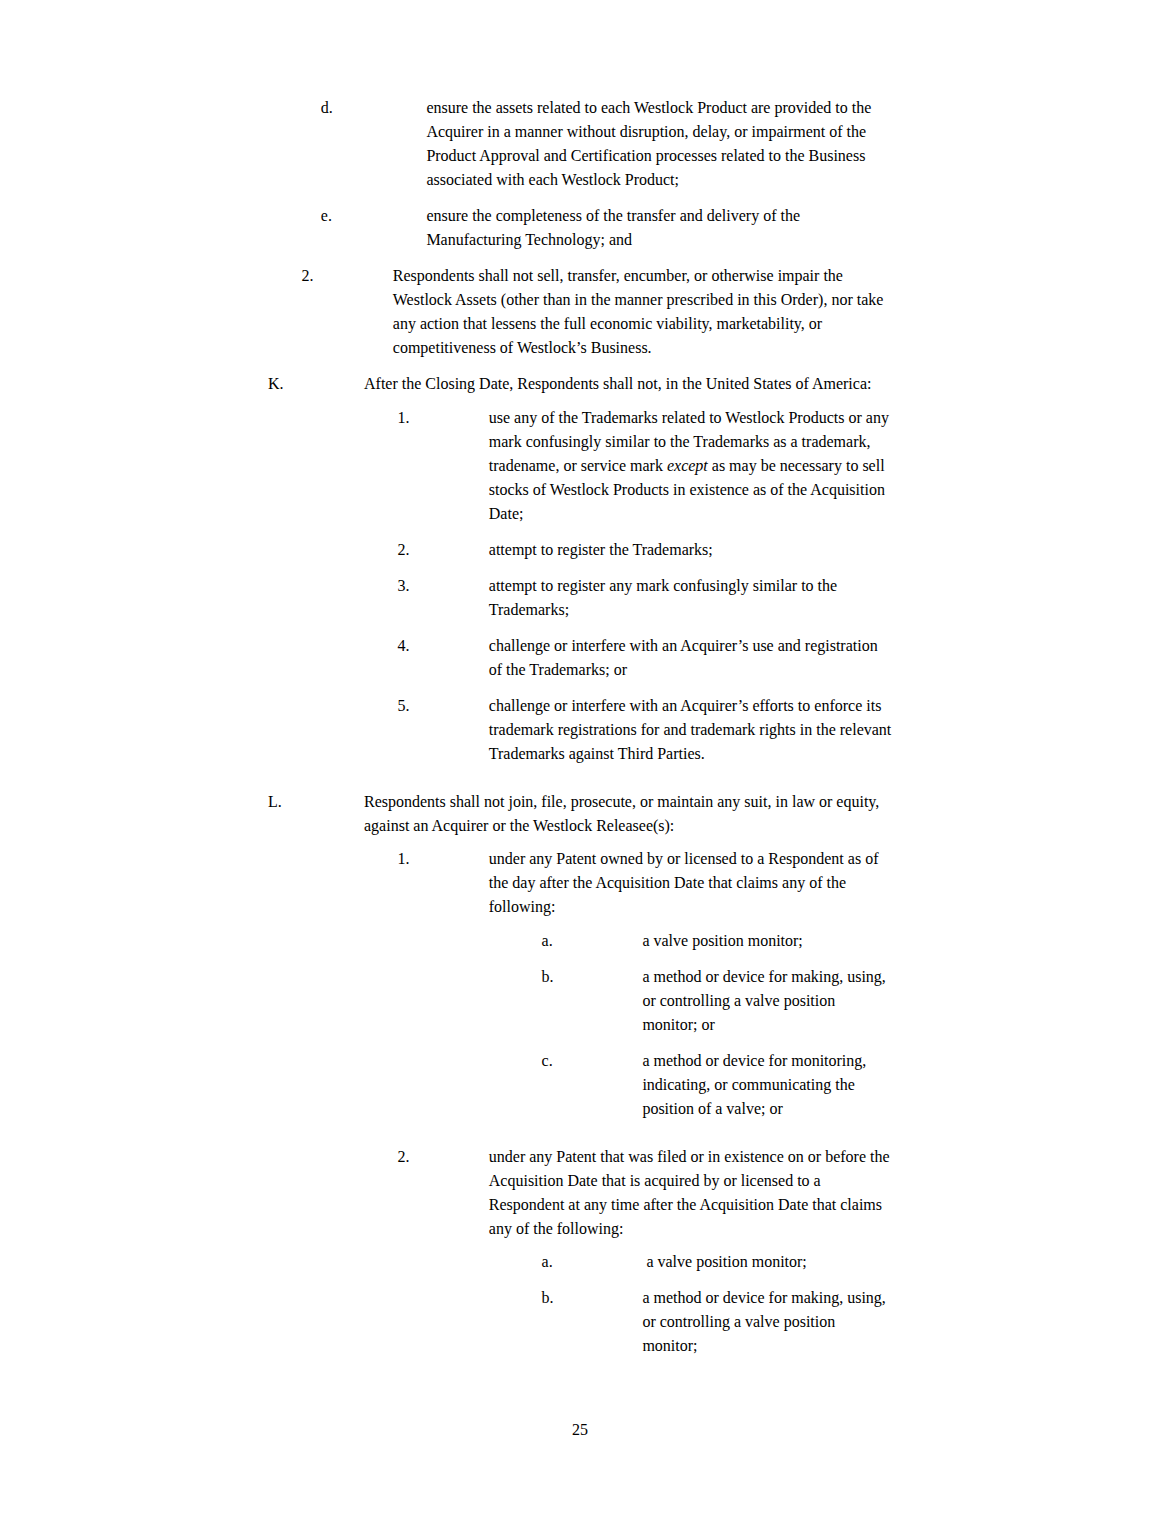d. ensure the assets related to each Westlock Product are provided to the Acquirer in a manner without disruption, delay, or impairment of the Product Approval and Certification processes related to the Business associated with each Westlock Product;
e. ensure the completeness of the transfer and delivery of the Manufacturing Technology; and
2. Respondents shall not sell, transfer, encumber, or otherwise impair the Westlock Assets (other than in the manner prescribed in this Order), nor take any action that lessens the full economic viability, marketability, or competitiveness of Westlock’s Business.
K. After the Closing Date, Respondents shall not, in the United States of America:
1. use any of the Trademarks related to Westlock Products or any mark confusingly similar to the Trademarks as a trademark, tradename, or service mark except as may be necessary to sell stocks of Westlock Products in existence as of the Acquisition Date;
2. attempt to register the Trademarks;
3. attempt to register any mark confusingly similar to the Trademarks;
4. challenge or interfere with an Acquirer’s use and registration of the Trademarks; or
5. challenge or interfere with an Acquirer’s efforts to enforce its trademark registrations for and trademark rights in the relevant Trademarks against Third Parties.
L. Respondents shall not join, file, prosecute, or maintain any suit, in law or equity, against an Acquirer or the Westlock Releasee(s):
1. under any Patent owned by or licensed to a Respondent as of the day after the Acquisition Date that claims any of the following:
a. a valve position monitor;
b. a method or device for making, using, or controlling a valve position monitor; or
c. a method or device for monitoring, indicating, or communicating the position of a valve; or
2. under any Patent that was filed or in existence on or before the Acquisition Date that is acquired by or licensed to a Respondent at any time after the Acquisition Date that claims any of the following:
a. a valve position monitor;
b. a method or device for making, using, or controlling a valve position monitor;
25